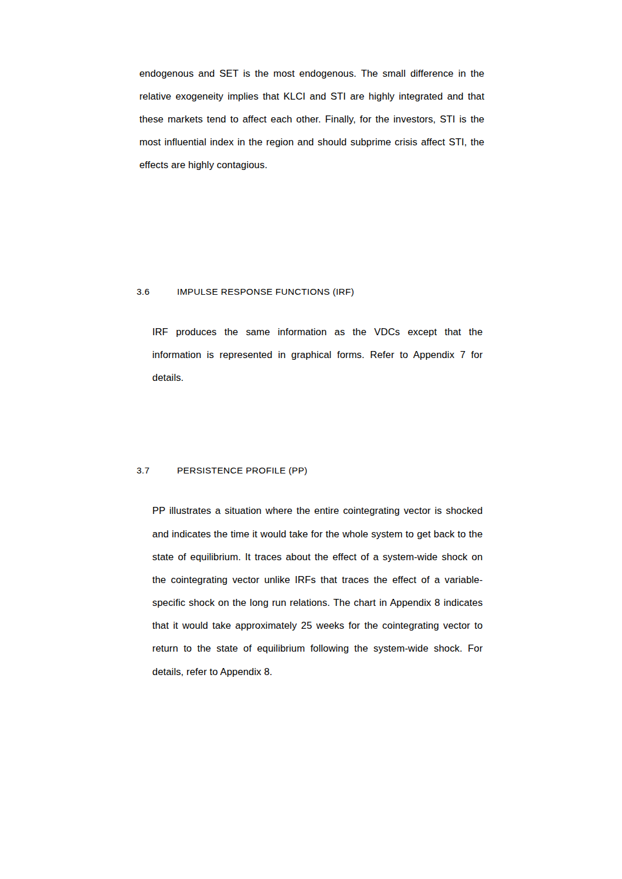endogenous and SET is the most endogenous. The small difference in the relative exogeneity implies that KLCI and STI are highly integrated and that these markets tend to affect each other. Finally, for the investors, STI is the most influential index in the region and should subprime crisis affect STI, the effects are highly contagious.
3.6 Impulse Response Functions (IRF)
IRF produces the same information as the VDCs except that the information is represented in graphical forms. Refer to Appendix 7 for details.
3.7 Persistence Profile (PP)
PP illustrates a situation where the entire cointegrating vector is shocked and indicates the time it would take for the whole system to get back to the state of equilibrium. It traces about the effect of a system-wide shock on the cointegrating vector unlike IRFs that traces the effect of a variable-specific shock on the long run relations. The chart in Appendix 8 indicates that it would take approximately 25 weeks for the cointegrating vector to return to the state of equilibrium following the system-wide shock. For details, refer to Appendix 8.